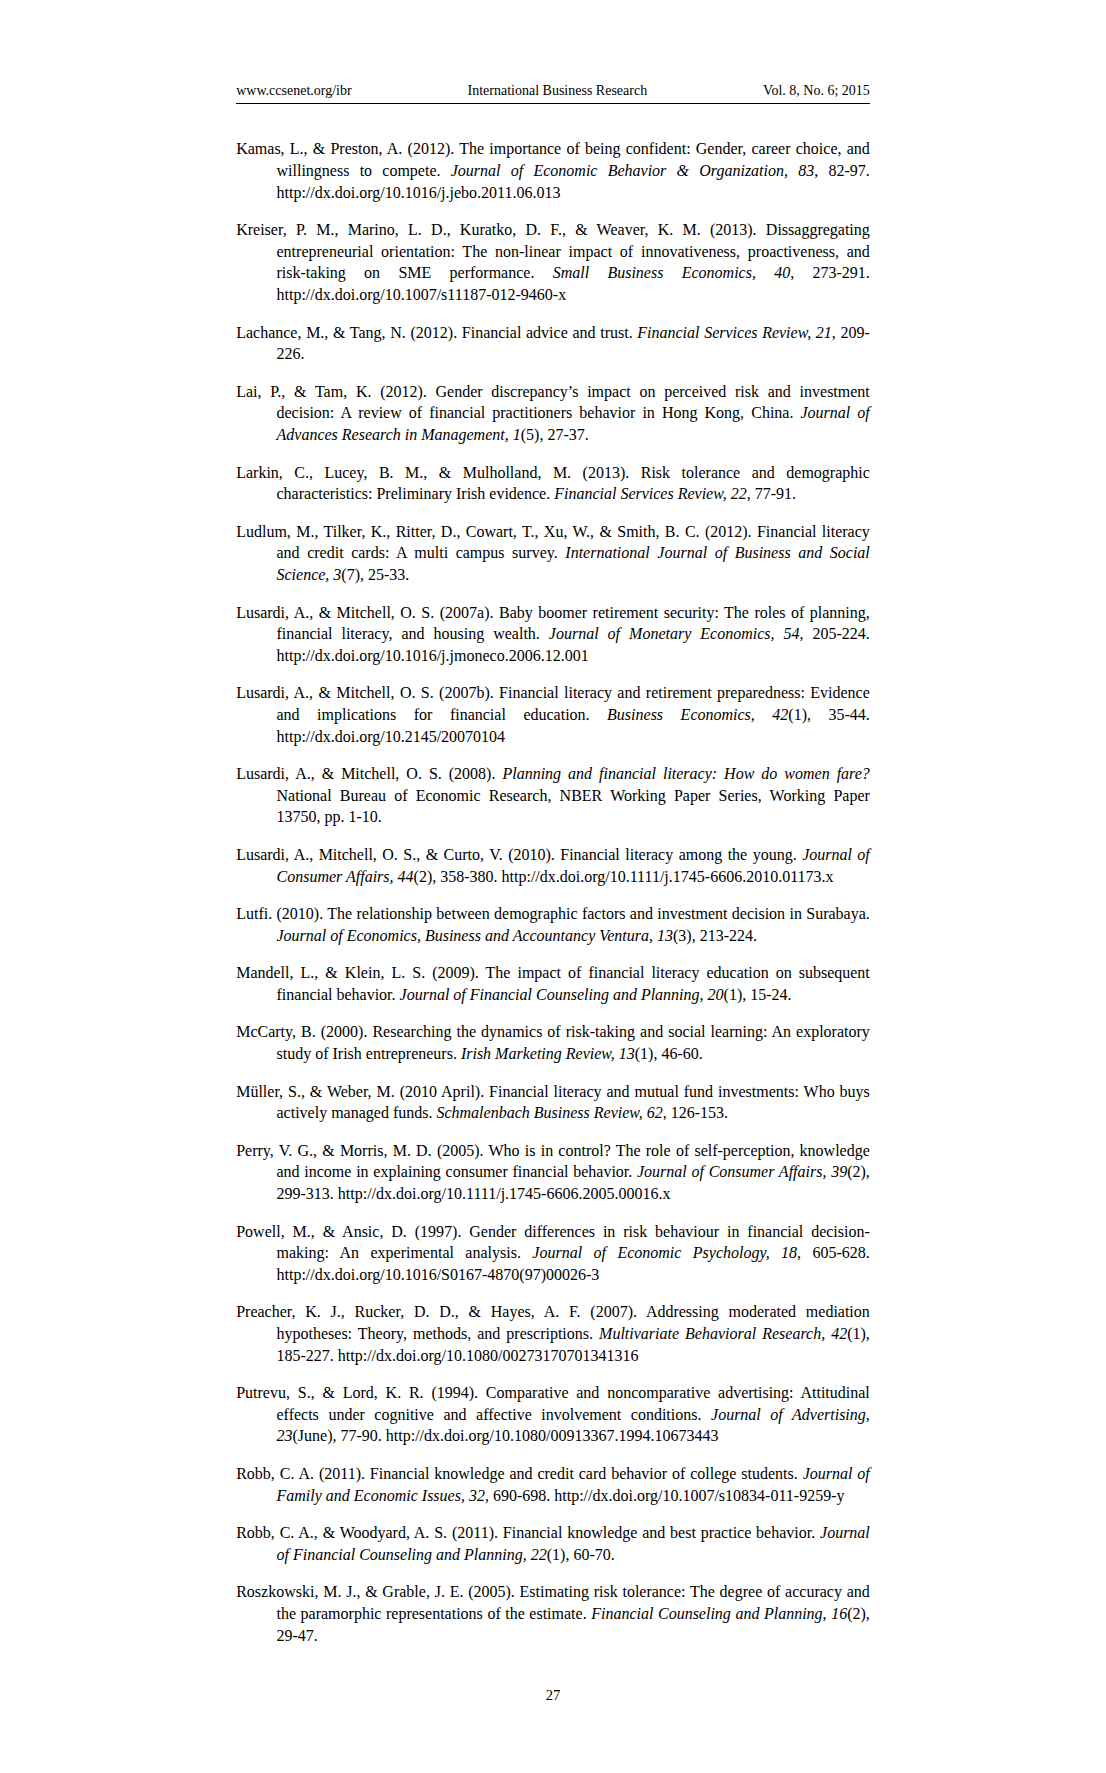www.ccsenet.org/ibr International Business Research Vol. 8, No. 6; 2015
Kamas, L., & Preston, A. (2012). The importance of being confident: Gender, career choice, and willingness to compete. Journal of Economic Behavior & Organization, 83, 82-97. http://dx.doi.org/10.1016/j.jebo.2011.06.013
Kreiser, P. M., Marino, L. D., Kuratko, D. F., & Weaver, K. M. (2013). Dissaggregating entrepreneurial orientation: The non-linear impact of innovativeness, proactiveness, and risk-taking on SME performance. Small Business Economics, 40, 273-291. http://dx.doi.org/10.1007/s11187-012-9460-x
Lachance, M., & Tang, N. (2012). Financial advice and trust. Financial Services Review, 21, 209-226.
Lai, P., & Tam, K. (2012). Gender discrepancy’s impact on perceived risk and investment decision: A review of financial practitioners behavior in Hong Kong, China. Journal of Advances Research in Management, 1(5), 27-37.
Larkin, C., Lucey, B. M., & Mulholland, M. (2013). Risk tolerance and demographic characteristics: Preliminary Irish evidence. Financial Services Review, 22, 77-91.
Ludlum, M., Tilker, K., Ritter, D., Cowart, T., Xu, W., & Smith, B. C. (2012). Financial literacy and credit cards: A multi campus survey. International Journal of Business and Social Science, 3(7), 25-33.
Lusardi, A., & Mitchell, O. S. (2007a). Baby boomer retirement security: The roles of planning, financial literacy, and housing wealth. Journal of Monetary Economics, 54, 205-224. http://dx.doi.org/10.1016/j.jmoneco.2006.12.001
Lusardi, A., & Mitchell, O. S. (2007b). Financial literacy and retirement preparedness: Evidence and implications for financial education. Business Economics, 42(1), 35-44. http://dx.doi.org/10.2145/20070104
Lusardi, A., & Mitchell, O. S. (2008). Planning and financial literacy: How do women fare? National Bureau of Economic Research, NBER Working Paper Series, Working Paper 13750, pp. 1-10.
Lusardi, A., Mitchell, O. S., & Curto, V. (2010). Financial literacy among the young. Journal of Consumer Affairs, 44(2), 358-380. http://dx.doi.org/10.1111/j.1745-6606.2010.01173.x
Lutfi. (2010). The relationship between demographic factors and investment decision in Surabaya. Journal of Economics, Business and Accountancy Ventura, 13(3), 213-224.
Mandell, L., & Klein, L. S. (2009). The impact of financial literacy education on subsequent financial behavior. Journal of Financial Counseling and Planning, 20(1), 15-24.
McCarty, B. (2000). Researching the dynamics of risk-taking and social learning: An exploratory study of Irish entrepreneurs. Irish Marketing Review, 13(1), 46-60.
Müller, S., & Weber, M. (2010 April). Financial literacy and mutual fund investments: Who buys actively managed funds. Schmalenbach Business Review, 62, 126-153.
Perry, V. G., & Morris, M. D. (2005). Who is in control? The role of self-perception, knowledge and income in explaining consumer financial behavior. Journal of Consumer Affairs, 39(2), 299-313. http://dx.doi.org/10.1111/j.1745-6606.2005.00016.x
Powell, M., & Ansic, D. (1997). Gender differences in risk behaviour in financial decision-making: An experimental analysis. Journal of Economic Psychology, 18, 605-628. http://dx.doi.org/10.1016/S0167-4870(97)00026-3
Preacher, K. J., Rucker, D. D., & Hayes, A. F. (2007). Addressing moderated mediation hypotheses: Theory, methods, and prescriptions. Multivariate Behavioral Research, 42(1), 185-227. http://dx.doi.org/10.1080/00273170701341316
Putrevu, S., & Lord, K. R. (1994). Comparative and noncomparative advertising: Attitudinal effects under cognitive and affective involvement conditions. Journal of Advertising, 23(June), 77-90. http://dx.doi.org/10.1080/00913367.1994.10673443
Robb, C. A. (2011). Financial knowledge and credit card behavior of college students. Journal of Family and Economic Issues, 32, 690-698. http://dx.doi.org/10.1007/s10834-011-9259-y
Robb, C. A., & Woodyard, A. S. (2011). Financial knowledge and best practice behavior. Journal of Financial Counseling and Planning, 22(1), 60-70.
Roszkowski, M. J., & Grable, J. E. (2005). Estimating risk tolerance: The degree of accuracy and the paramorphic representations of the estimate. Financial Counseling and Planning, 16(2), 29-47.
27